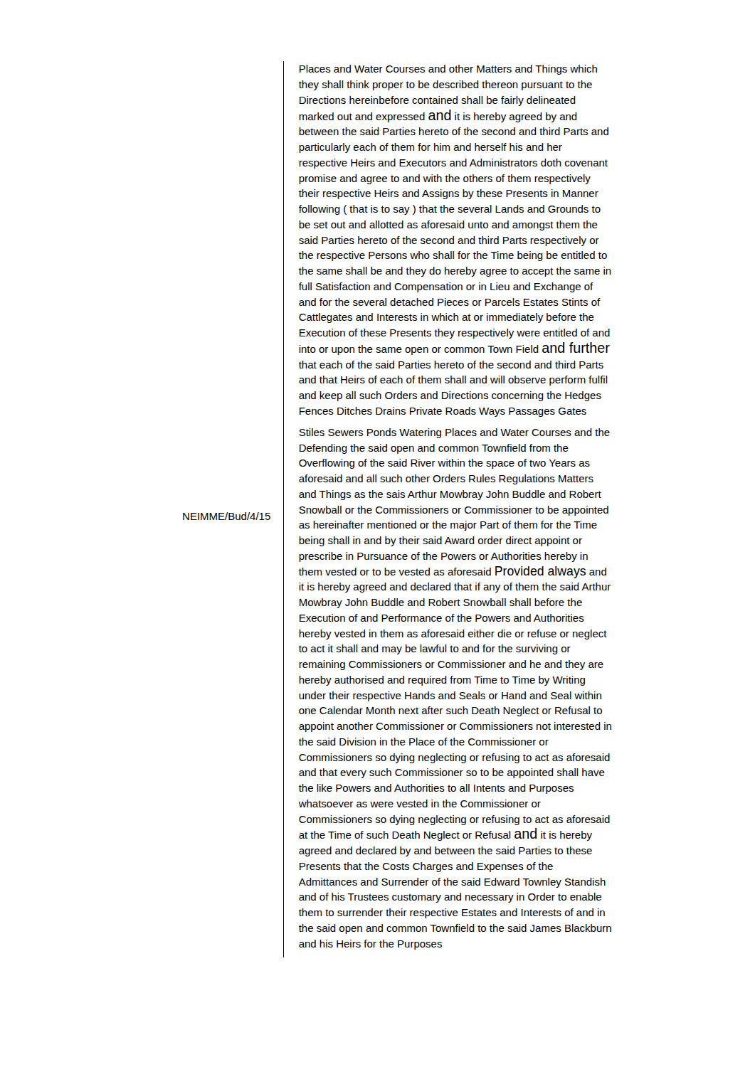NEIMME/Bud/4/15
Places and Water Courses and other Matters and Things which they shall think proper to be described thereon pursuant to the Directions hereinbefore contained shall be fairly delineated marked out and expressed and it is hereby agreed by and between the said Parties hereto of the second and third Parts and particularly each of them for him and herself his and her respective Heirs and Executors and Administrators doth covenant promise and agree to and with the others of them respectively their respective Heirs and Assigns by these Presents in Manner following ( that is to say ) that the several Lands and Grounds to be set out and allotted as aforesaid unto and amongst them the said Parties hereto of the second and third Parts respectively or the respective Persons who shall for the Time being be entitled to the same shall be and they do hereby agree to accept the same in full Satisfaction and Compensation or in Lieu and Exchange of and for the several detached Pieces or Parcels Estates Stints of Cattlegates and Interests in which at or immediately before the Execution of these Presents they respectively were entitled of and into or upon the same open or common Town Field and further that each of the said Parties hereto of the second and third Parts and that Heirs of each of them shall and will observe perform fulfil and keep all such Orders and Directions concerning the Hedges Fences Ditches Drains Private Roads Ways Passages Gates
Stiles Sewers Ponds Watering Places and Water Courses and the Defending the said open and common Townfield from the Overflowing of the said River within the space of two Years as aforesaid and all such other Orders Rules Regulations Matters and Things as the sais Arthur Mowbray John Buddle and Robert Snowball or the Commissioners or Commissioner to be appointed as hereinafter mentioned or the major Part of them for the Time being shall in and by their said Award order direct appoint or prescribe in Pursuance of the Powers or Authorities hereby in them vested or to be vested as aforesaid Provided always and it is hereby agreed and declared that if any of them the said Arthur Mowbray John Buddle and Robert Snowball shall before the Execution of and Performance of the Powers and Authorities hereby vested in them as aforesaid either die or refuse or neglect to act it shall and may be lawful to and for the surviving or remaining Commissioners or Commissioner and he and they are hereby authorised and required from Time to Time by Writing under their respective Hands and Seals or Hand and Seal within one Calendar Month next after such Death Neglect or Refusal to appoint another Commissioner or Commissioners not interested in the said Division in the Place of the Commissioner or Commissioners so dying neglecting or refusing to act as aforesaid and that every such Commissioner so to be appointed shall have the like Powers and Authorities to all Intents and Purposes whatsoever as were vested in the Commissioner or Commissioners so dying neglecting or refusing to act as aforesaid at the Time of such Death Neglect or Refusal and it is hereby agreed and declared by and between the said Parties to these Presents that the Costs Charges and Expenses of the Admittances and Surrender of the said Edward Townley Standish and of his Trustees customary and necessary in Order to enable them to surrender their respective Estates and Interests of and in the said open and common Townfield to the said James Blackburn and his Heirs for the Purposes